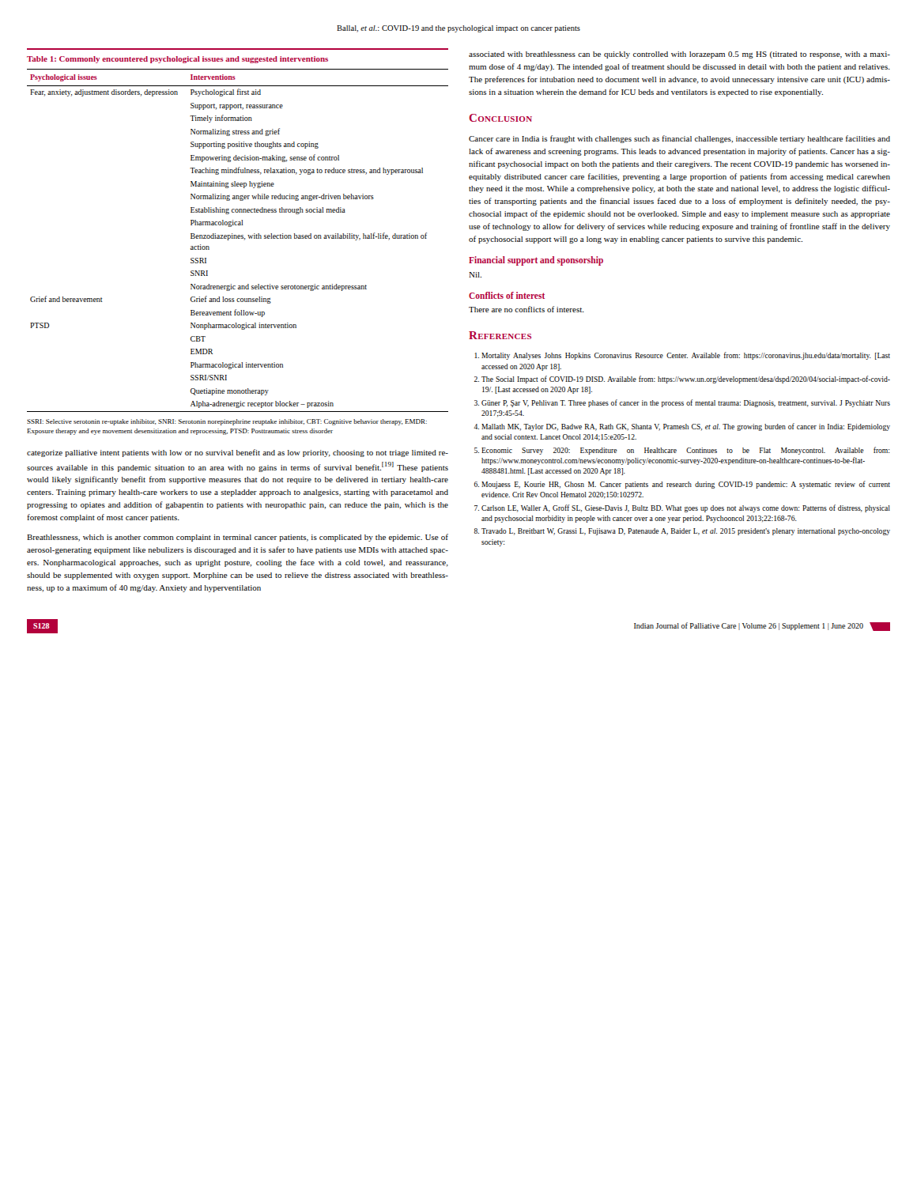Ballal, et al.: COVID-19 and the psychological impact on cancer patients
Table 1: Commonly encountered psychological issues and suggested interventions
| Psychological issues | Interventions |
| --- | --- |
| Fear, anxiety, adjustment disorders, depression | Psychological first aid |
| | Support, rapport, reassurance |
| | Timely information |
| | Normalizing stress and grief |
| | Supporting positive thoughts and coping |
| | Empowering decision-making, sense of control |
| | Teaching mindfulness, relaxation, yoga to reduce stress, and hyperarousal |
| | Maintaining sleep hygiene |
| | Normalizing anger while reducing anger-driven behaviors |
| | Establishing connectedness through social media |
| | Pharmacological |
| | Benzodiazepines, with selection based on availability, half-life, duration of action |
| | SSRI |
| | SNRI |
| | Noradrenergic and selective serotonergic antidepressant |
| Grief and bereavement | Grief and loss counseling |
| | Bereavement follow-up |
| PTSD | Nonpharmacological intervention |
| | CBT |
| | EMDR |
| | Pharmacological intervention |
| | SSRI/SNRI |
| | Quetiapine monotherapy |
| | Alpha-adrenergic receptor blocker – prazosin |
SSRI: Selective serotonin re-uptake inhibitor, SNRI: Serotonin norepinephrine reuptake inhibitor, CBT: Cognitive behavior therapy, EMDR: Exposure therapy and eye movement desensitization and reprocessing, PTSD: Posttraumatic stress disorder
categorize palliative intent patients with low or no survival benefit and as low priority, choosing to not triage limited resources available in this pandemic situation to an area with no gains in terms of survival benefit.[19] These patients would likely significantly benefit from supportive measures that do not require to be delivered in tertiary health-care centers. Training primary health-care workers to use a stepladder approach to analgesics, starting with paracetamol and progressing to opiates and addition of gabapentin to patients with neuropathic pain, can reduce the pain, which is the foremost complaint of most cancer patients.
Breathlessness, which is another common complaint in terminal cancer patients, is complicated by the epidemic. Use of aerosol-generating equipment like nebulizers is discouraged and it is safer to have patients use MDIs with attached spacers. Nonpharmacological approaches, such as upright posture, cooling the face with a cold towel, and reassurance, should be supplemented with oxygen support. Morphine can be used to relieve the distress associated with breathlessness, up to a maximum of 40 mg/day. Anxiety and hyperventilation
associated with breathlessness can be quickly controlled with lorazepam 0.5 mg HS (titrated to response, with a maximum dose of 4 mg/day). The intended goal of treatment should be discussed in detail with both the patient and relatives. The preferences for intubation need to document well in advance, to avoid unnecessary intensive care unit (ICU) admissions in a situation wherein the demand for ICU beds and ventilators is expected to rise exponentially.
Conclusion
Cancer care in India is fraught with challenges such as financial challenges, inaccessible tertiary healthcare facilities and lack of awareness and screening programs. This leads to advanced presentation in majority of patients. Cancer has a significant psychosocial impact on both the patients and their caregivers. The recent COVID-19 pandemic has worsened inequitably distributed cancer care facilities, preventing a large proportion of patients from accessing medical carewhen they need it the most. While a comprehensive policy, at both the state and national level, to address the logistic difficulties of transporting patients and the financial issues faced due to a loss of employment is definitely needed, the psychosocial impact of the epidemic should not be overlooked. Simple and easy to implement measure such as appropriate use of technology to allow for delivery of services while reducing exposure and training of frontline staff in the delivery of psychosocial support will go a long way in enabling cancer patients to survive this pandemic.
Financial support and sponsorship
Nil.
Conflicts of interest
There are no conflicts of interest.
References
Mortality Analyses Johns Hopkins Coronavirus Resource Center. Available from: https://coronavirus.jhu.edu/data/mortality. [Last accessed on 2020 Apr 18].
The Social Impact of COVID-19 DISD. Available from: https://www.un.org/development/desa/dspd/2020/04/social-impact-of-covid-19/. [Last accessed on 2020 Apr 18].
Güner P, Şar V, Pehlivan T. Three phases of cancer in the process of mental trauma: Diagnosis, treatment, survival. J Psychiatr Nurs 2017;9:45-54.
Mallath MK, Taylor DG, Badwe RA, Rath GK, Shanta V, Pramesh CS, et al. The growing burden of cancer in India: Epidemiology and social context. Lancet Oncol 2014;15:e205-12.
Economic Survey 2020: Expenditure on Healthcare Continues to be Flat Moneycontrol. Available from: https://www.moneycontrol.com/news/economy/policy/economic-survey-2020-expenditure-on-healthcare-continues-to-be-flat-4888481.html. [Last accessed on 2020 Apr 18].
Moujaess E, Kourie HR, Ghosn M. Cancer patients and research during COVID-19 pandemic: A systematic review of current evidence. Crit Rev Oncol Hematol 2020;150:102972.
Carlson LE, Waller A, Groff SL, Giese-Davis J, Bultz BD. What goes up does not always come down: Patterns of distress, physical and psychosocial morbidity in people with cancer over a one year period. Psychooncol 2013;22:168-76.
Travado L, Breitbart W, Grassi L, Fujisawa D, Patenaude A, Baider L, et al. 2015 president's plenary international psycho-oncology society:
S128 Indian Journal of Palliative Care | Volume 26 | Supplement 1 | June 2020